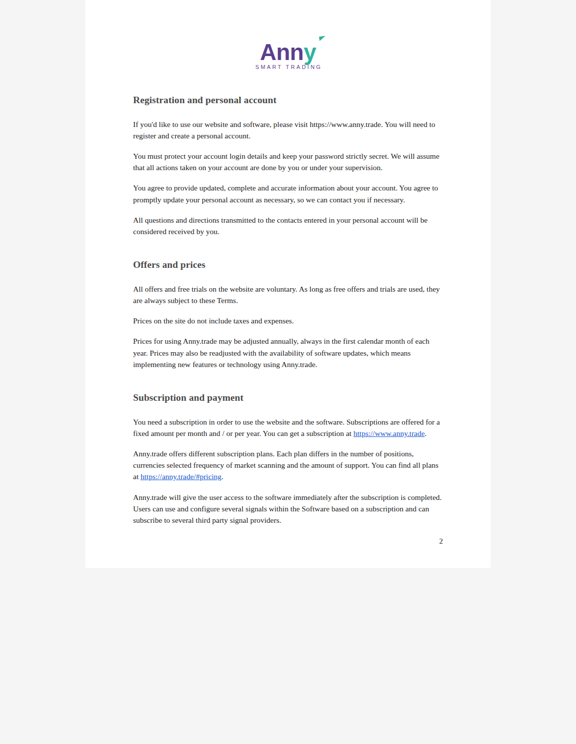Anny
SMART TRADING
Registration and personal account
If you'd like to use our website and software, please visit https://www.anny.trade. You will need to register and create a personal account.
You must protect your account login details and keep your password strictly secret. We will assume that all actions taken on your account are done by you or under your supervision.
You agree to provide updated, complete and accurate information about your account. You agree to promptly update your personal account as necessary, so we can contact you if necessary.
All questions and directions transmitted to the contacts entered in your personal account will be considered received by you.
Offers and prices
All offers and free trials on the website are voluntary. As long as free offers and trials are used, they are always subject to these Terms.
Prices on the site do not include taxes and expenses.
Prices for using Anny.trade may be adjusted annually, always in the first calendar month of each year. Prices may also be readjusted with the availability of software updates, which means implementing new features or technology using Anny.trade.
Subscription and payment
You need a subscription in order to use the website and the software. Subscriptions are offered for a fixed amount per month and / or per year. You can get a subscription at https://www.anny.trade.
Anny.trade offers different subscription plans. Each plan differs in the number of positions, currencies selected frequency of market scanning and the amount of support. You can find all plans at https://anny.trade/#pricing.
Anny.trade will give the user access to the software immediately after the subscription is completed. Users can use and configure several signals within the Software based on a subscription and can subscribe to several third party signal providers.
2